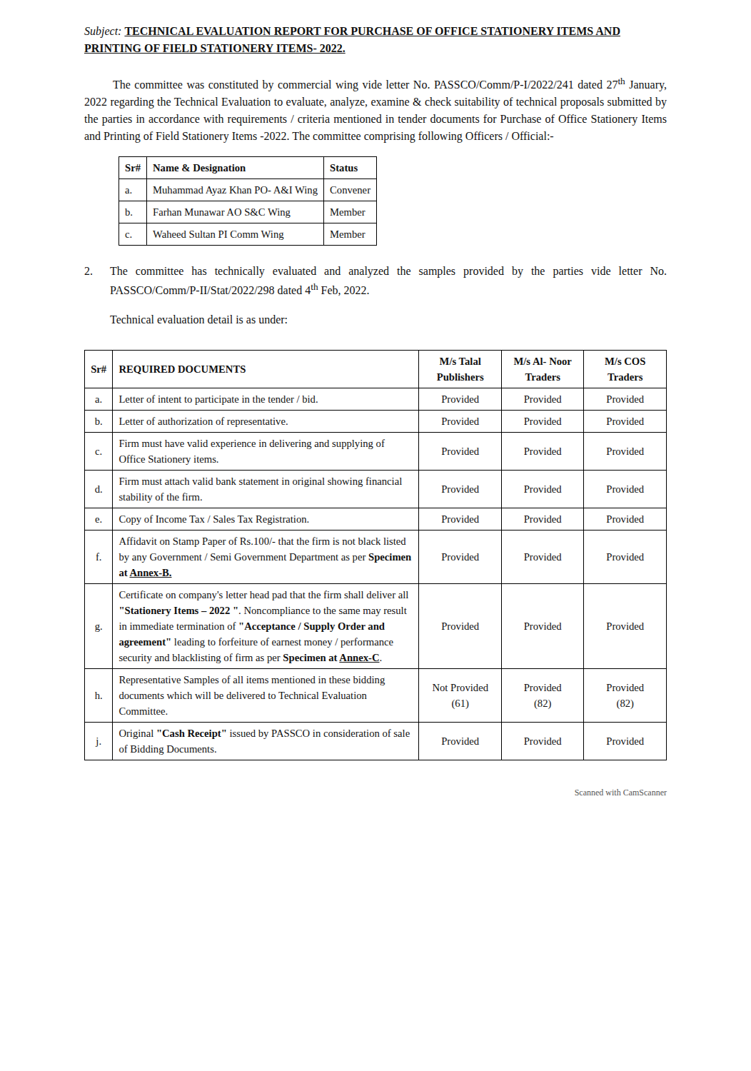Subject: Technical Evaluation Report for Purchase of Office Stationery Items and Printing of Field Stationery Items- 2022.
The committee was constituted by commercial wing vide letter No. PASSCO/Comm/P-I/2022/241 dated 27th January, 2022 regarding the Technical Evaluation to evaluate, analyze, examine & check suitability of technical proposals submitted by the parties in accordance with requirements / criteria mentioned in tender documents for Purchase of Office Stationery Items and Printing of Field Stationery Items -2022. The committee comprising following Officers / Official:-
| Sr# | Name & Designation | Status |
| --- | --- | --- |
| a. | Muhammad Ayaz Khan PO- A&I Wing | Convener |
| b. | Farhan Munawar AO S&C Wing | Member |
| c. | Waheed Sultan PI Comm Wing | Member |
2.
The committee has technically evaluated and analyzed the samples provided by the parties vide letter No. PASSCO/Comm/P-II/Stat/2022/298 dated 4th Feb, 2022.
Technical evaluation detail is as under:
| Sr# | REQUIRED DOCUMENTS | M/s Talal Publishers | M/s Al- Noor Traders | M/s COS Traders |
| --- | --- | --- | --- | --- |
| a. | Letter of intent to participate in the tender / bid. | Provided | Provided | Provided |
| b. | Letter of authorization of representative. | Provided | Provided | Provided |
| c. | Firm must have valid experience in delivering and supplying of Office Stationery items. | Provided | Provided | Provided |
| d. | Firm must attach valid bank statement in original showing financial stability of the firm. | Provided | Provided | Provided |
| e. | Copy of Income Tax / Sales Tax Registration. | Provided | Provided | Provided |
| f. | Affidavit on Stamp Paper of Rs.100/- that the firm is not black listed by any Government / Semi Government Department as per Specimen at Annex-B. | Provided | Provided | Provided |
| g. | Certificate on company's letter head pad that the firm shall deliver all "Stationery Items – 2022 " . Noncompliance to the same may result in immediate termination of "Acceptance / Supply Order and agreement" leading to forfeiture of earnest money / performance security and blacklisting of firm as per Specimen at Annex-C . | Provided | Provided | Provided |
| h. | Representative Samples of all items mentioned in these bidding documents which will be delivered to Technical Evaluation Committee. | Not Provided (61) | Provided (82) | Provided (82) |
| j. | Original "Cash Receipt" issued by PASSCO in consideration of sale of Bidding Documents. | Provided | Provided | Provided |
Scanned with CamScanner